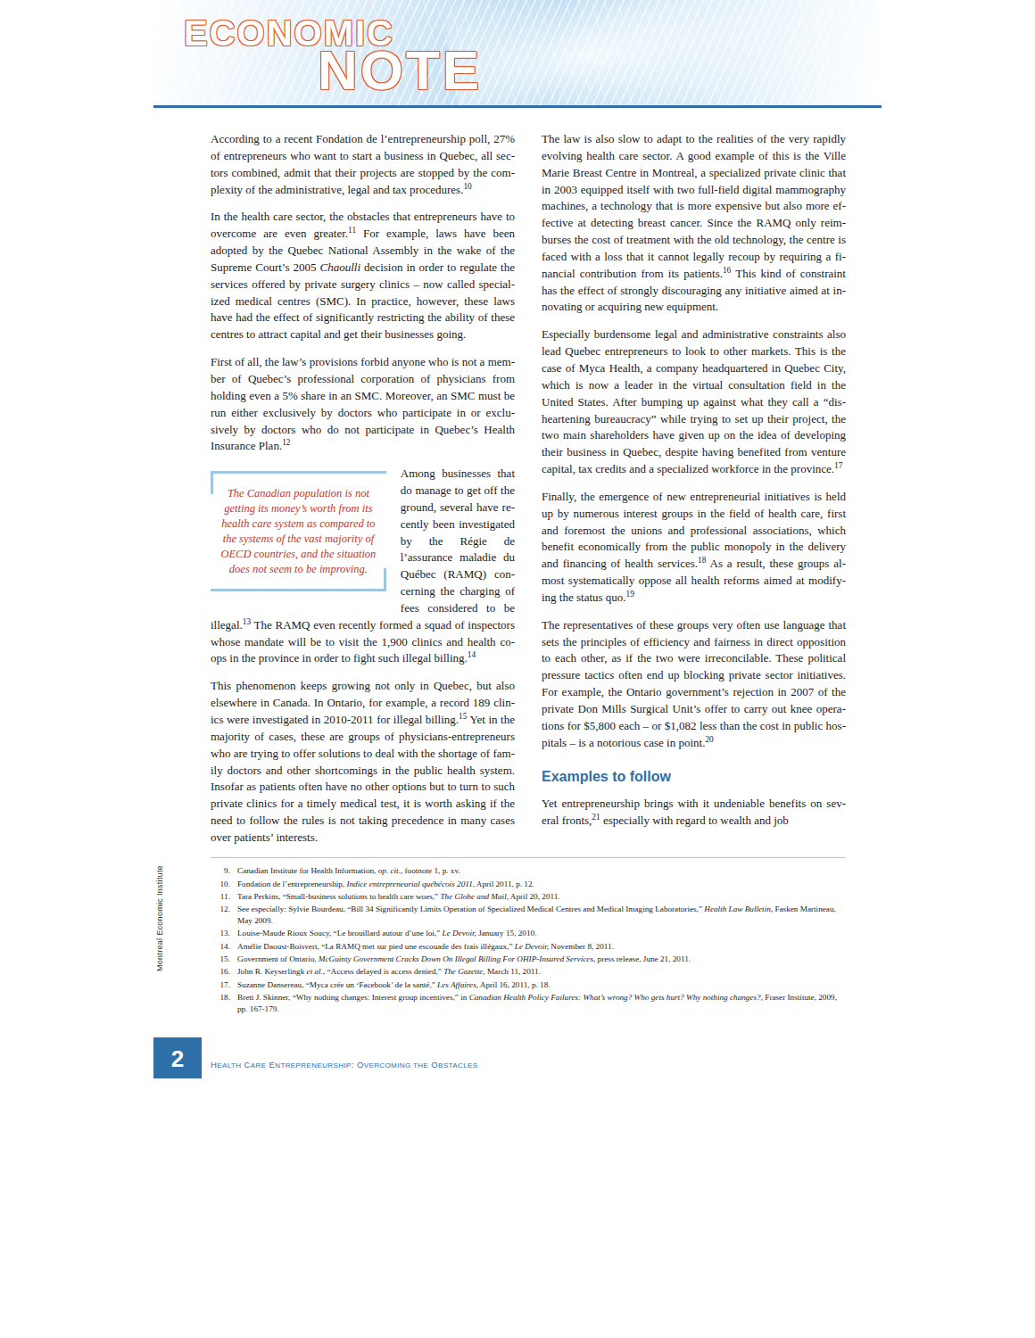ECONOMIC NOTE
Montreal Economic Institute
According to a recent Fondation de l’entrepreneurship poll, 27% of entrepreneurs who want to start a business in Quebec, all sectors combined, admit that their projects are stopped by the complexity of the administrative, legal and tax procedures.10
In the health care sector, the obstacles that entrepreneurs have to overcome are even greater.11 For example, laws have been adopted by the Quebec National Assembly in the wake of the Supreme Court’s 2005 Chaoulli decision in order to regulate the services offered by private surgery clinics – now called specialized medical centres (SMC). In practice, however, these laws have had the effect of significantly restricting the ability of these centres to attract capital and get their businesses going.
First of all, the law’s provisions forbid anyone who is not a member of Quebec’s professional corporation of physicians from holding even a 5% share in an SMC. Moreover, an SMC must be run either exclusively by doctors who participate in or exclusively by doctors who do not participate in Quebec’s Health Insurance Plan.12
The Canadian population is not getting its money’s worth from its health care system as compared to the systems of the vast majority of OECD countries, and the situation does not seem to be improving.
Among businesses that do manage to get off the ground, several have recently been investigated by the Régie de l’assurance maladie du Québec (RAMQ) concerning the charging of fees considered to be illegal.13 The RAMQ even recently formed a squad of inspectors whose mandate will be to visit the 1,900 clinics and health co-ops in the province in order to fight such illegal billing.14
This phenomenon keeps growing not only in Quebec, but also elsewhere in Canada. In Ontario, for example, a record 189 clinics were investigated in 2010-2011 for illegal billing.15 Yet in the majority of cases, these are groups of physicians-entrepreneurs who are trying to offer solutions to deal with the shortage of family doctors and other shortcomings in the public health system. Insofar as patients often have no other options but to turn to such private clinics for a timely medical test, it is worth asking if the need to follow the rules is not taking precedence in many cases over patients’ interests.
The law is also slow to adapt to the realities of the very rapidly evolving health care sector. A good example of this is the Ville Marie Breast Centre in Montreal, a specialized private clinic that in 2003 equipped itself with two full-field digital mammography machines, a technology that is more expensive but also more effective at detecting breast cancer. Since the RAMQ only reimburses the cost of treatment with the old technology, the centre is faced with a loss that it cannot legally recoup by requiring a financial contribution from its patients.16 This kind of constraint has the effect of strongly discouraging any initiative aimed at innovating or acquiring new equipment.
Especially burdensome legal and administrative constraints also lead Quebec entrepreneurs to look to other markets. This is the case of Myca Health, a company headquartered in Quebec City, which is now a leader in the virtual consultation field in the United States. After bumping up against what they call a “disheartening bureaucracy” while trying to set up their project, the two main shareholders have given up on the idea of developing their business in Quebec, despite having benefited from venture capital, tax credits and a specialized workforce in the province.17
Finally, the emergence of new entrepreneurial initiatives is held up by numerous interest groups in the field of health care, first and foremost the unions and professional associations, which benefit economically from the public monopoly in the delivery and financing of health services.18 As a result, these groups almost systematically oppose all health reforms aimed at modifying the status quo.19
The representatives of these groups very often use language that sets the principles of efficiency and fairness in direct opposition to each other, as if the two were irreconcilable. These political pressure tactics often end up blocking private sector initiatives. For example, the Ontario government’s rejection in 2007 of the private Don Mills Surgical Unit’s offer to carry out knee operations for $5,800 each – or $1,082 less than the cost in public hospitals – is a notorious case in point.20
Examples to follow
Yet entrepreneurship brings with it undeniable benefits on several fronts,21 especially with regard to wealth and job
9. Canadian Institute for Health Information, op. cit., footnote 1, p. xv.
10. Fondation de l’entrepreneurship, Indice entrepreneurial québécois 2011, April 2011, p. 12.
11. Tara Perkins, “Small-business solutions to health care woes,” The Globe and Mail, April 20, 2011.
12. See especially: Sylvie Bourdeau, “Bill 34 Significantly Limits Operation of Specialized Medical Centres and Medical Imaging Laboratories,” Health Law Bulletin, Fasken Martineau, May 2009.
13. Louise-Maude Rioux Soucy, “Le brouillard autour d’une loi,” Le Devoir, January 15, 2010.
14. Amélie Daoust-Boisvert, “La RAMQ met sur pied une escouade des frais illégaux,” Le Devoir, November 8, 2011.
15. Government of Ontario, McGuinty Government Cracks Down On Illegal Billing For OHIP-Insured Services, press release, June 21, 2011.
16. John R. Keyserlingk et al., “Access delayed is access denied,” The Gazette, March 11, 2011.
17. Suzanne Dansereau, “Myca crée un ‘Facebook’ de la santé,” Les Affaires, April 16, 2011, p. 18.
18. Brett J. Skinner, “Why nothing changes: Interest group incentives,” in Canadian Health Policy Failures: What’s wrong? Who gets hurt? Why nothing changes?, Fraser Institute, 2009, pp. 167-179.
2
HEALTH CARE ENTREPRENEURSHIP: OVERCOMING THE OBSTACLES